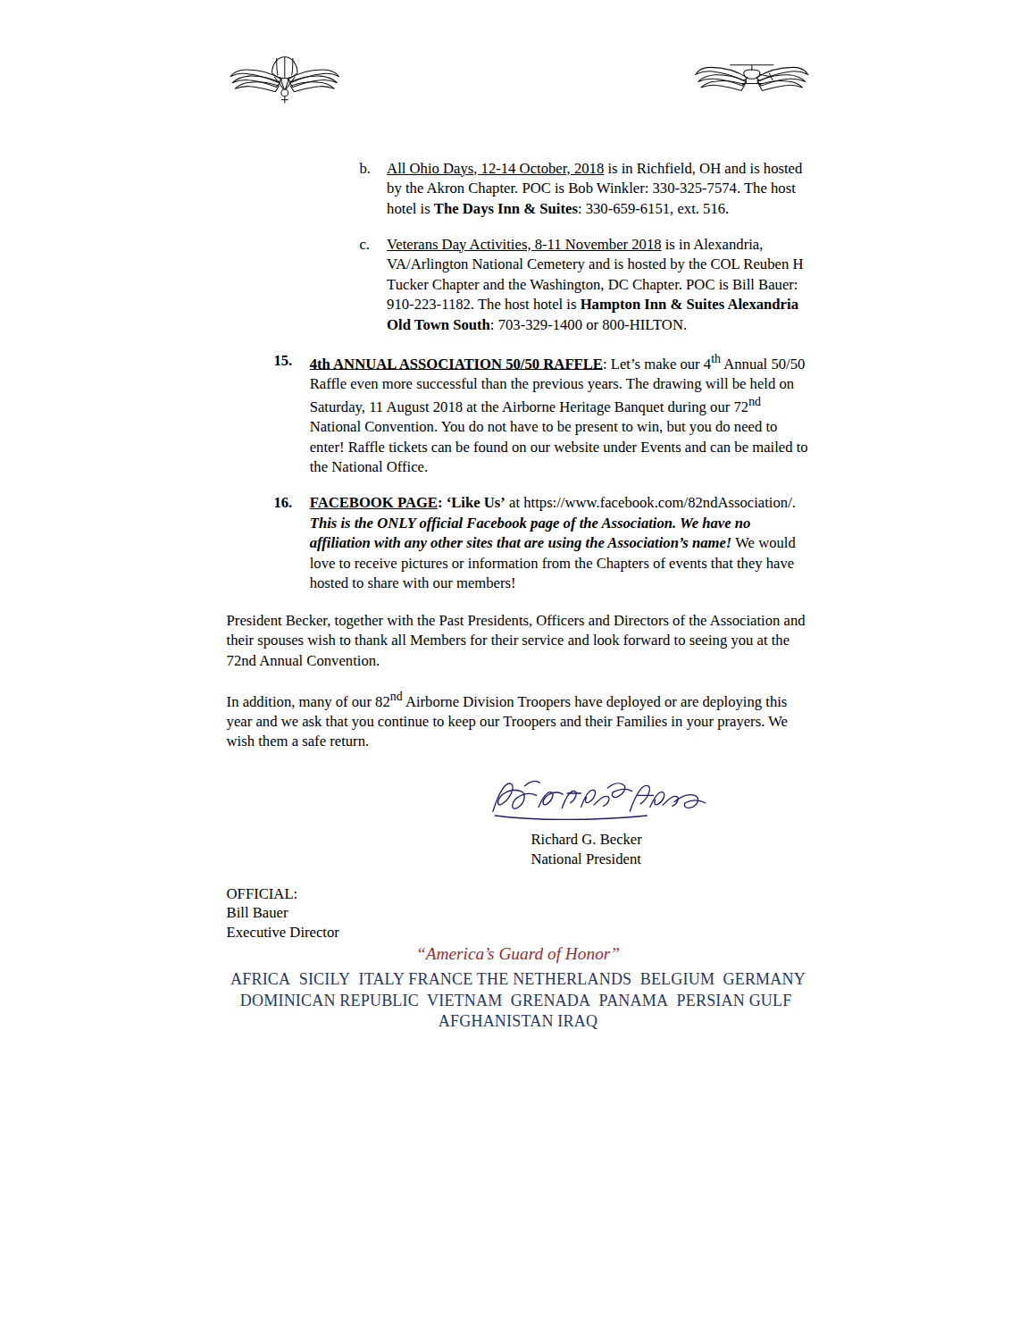b. All Ohio Days, 12-14 October, 2018 is in Richfield, OH and is hosted by the Akron Chapter. POC is Bob Winkler: 330-325-7574. The host hotel is The Days Inn & Suites: 330-659-6151, ext. 516.
c. Veterans Day Activities, 8-11 November 2018 is in Alexandria, VA/Arlington National Cemetery and is hosted by the COL Reuben H Tucker Chapter and the Washington, DC Chapter. POC is Bill Bauer: 910-223-1182. The host hotel is Hampton Inn & Suites Alexandria Old Town South: 703-329-1400 or 800-HILTON.
15. 4th ANNUAL ASSOCIATION 50/50 RAFFLE: Let’s make our 4th Annual 50/50 Raffle even more successful than the previous years. The drawing will be held on Saturday, 11 August 2018 at the Airborne Heritage Banquet during our 72nd National Convention. You do not have to be present to win, but you do need to enter! Raffle tickets can be found on our website under Events and can be mailed to the National Office.
16. FACEBOOK PAGE: ‘Like Us’ at https://www.facebook.com/82ndAssociation/. This is the ONLY official Facebook page of the Association. We have no affiliation with any other sites that are using the Association’s name! We would love to receive pictures or information from the Chapters of events that they have hosted to share with our members!
President Becker, together with the Past Presidents, Officers and Directors of the Association and their spouses wish to thank all Members for their service and look forward to seeing you at the 72nd Annual Convention.
In addition, many of our 82nd Airborne Division Troopers have deployed or are deploying this year and we ask that you continue to keep our Troopers and their Families in your prayers. We wish them a safe return.
Richard G. Becker
National President
OFFICIAL:
Bill Bauer
Executive Director
“America’s Guard of Honor”
AFRICA SICILY ITALY FRANCE THE NETHERLANDS BELGIUM GERMANY
DOMINICAN REPUBLIC VIETNAM GRENADA PANAMA PERSIAN GULF AFGHANISTAN IRAQ